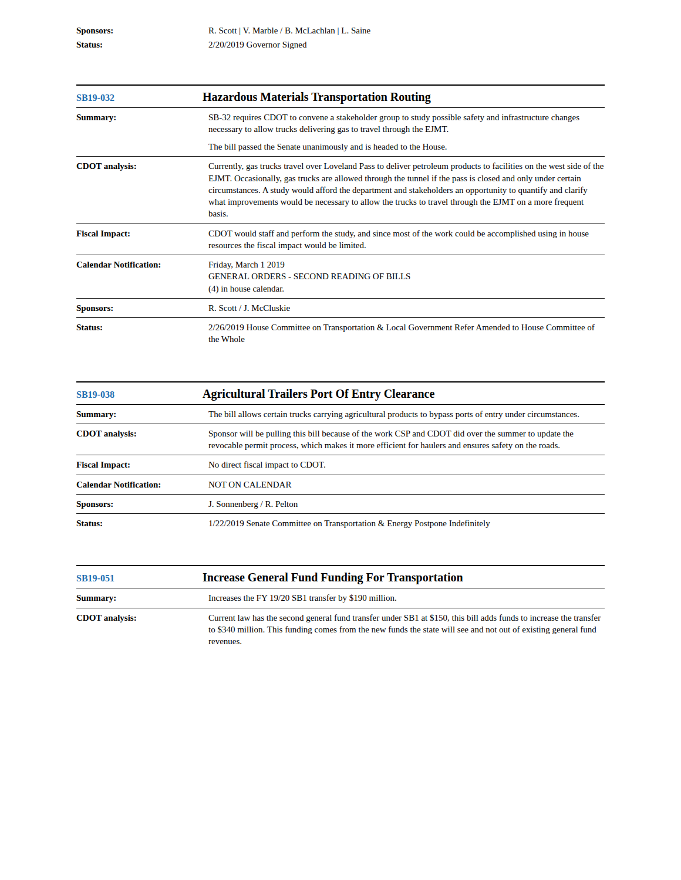| Sponsors: | R. Scott / V. Marble / B. McLachlan / L. Saine |
| Status: | 2/20/2019 Governor Signed |
SB19-032
Hazardous Materials Transportation Routing
| Summary: | SB-32 requires CDOT to convene a stakeholder group to study possible safety and infrastructure changes necessary to allow trucks delivering gas to travel through the EJMT. The bill passed the Senate unanimously and is headed to the House. |
| CDOT analysis: | Currently, gas trucks travel over Loveland Pass to deliver petroleum products to facilities on the west side of the EJMT. Occasionally, gas trucks are allowed through the tunnel if the pass is closed and only under certain circumstances. A study would afford the department and stakeholders an opportunity to quantify and clarify what improvements would be necessary to allow the trucks to travel through the EJMT on a more frequent basis. |
| Fiscal Impact: | CDOT would staff and perform the study, and since most of the work could be accomplished using in house resources the fiscal impact would be limited. |
| Calendar Notification: | Friday, March 1 2019 GENERAL ORDERS - SECOND READING OF BILLS (4) in house calendar. |
| Sponsors: | R. Scott / J. McCluskie |
| Status: | 2/26/2019 House Committee on Transportation & Local Government Refer Amended to House Committee of the Whole |
SB19-038
Agricultural Trailers Port Of Entry Clearance
| Summary: | The bill allows certain trucks carrying agricultural products to bypass ports of entry under circumstances. |
| CDOT analysis: | Sponsor will be pulling this bill because of the work CSP and CDOT did over the summer to update the revocable permit process, which makes it more efficient for haulers and ensures safety on the roads. |
| Fiscal Impact: | No direct fiscal impact to CDOT. |
| Calendar Notification: | NOT ON CALENDAR |
| Sponsors: | J. Sonnenberg / R. Pelton |
| Status: | 1/22/2019 Senate Committee on Transportation & Energy Postpone Indefinitely |
SB19-051
Increase General Fund Funding For Transportation
| Summary: | Increases the FY 19/20 SB1 transfer by $190 million. |
| CDOT analysis: | Current law has the second general fund transfer under SB1 at $150, this bill adds funds to increase the transfer to $340 million. This funding comes from the new funds the state will see and not out of existing general fund revenues. |